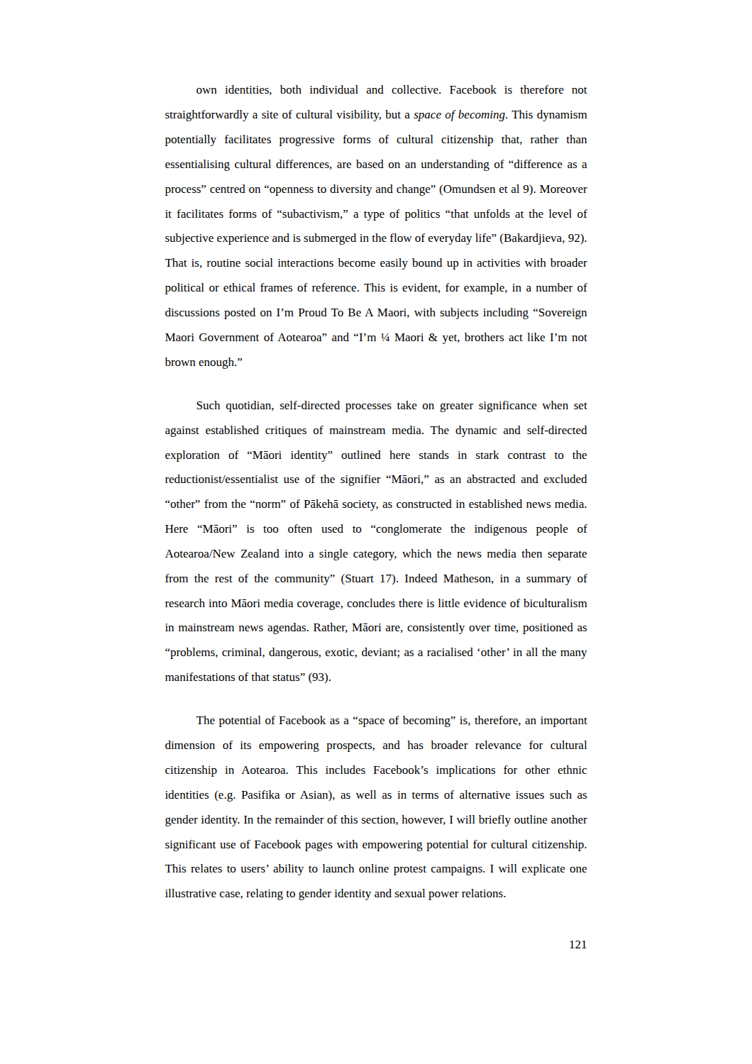own identities, both individual and collective. Facebook is therefore not straightforwardly a site of cultural visibility, but a space of becoming. This dynamism potentially facilitates progressive forms of cultural citizenship that, rather than essentialising cultural differences, are based on an understanding of “difference as a process” centred on “openness to diversity and change” (Omundsen et al 9). Moreover it facilitates forms of “subactivism,” a type of politics “that unfolds at the level of subjective experience and is submerged in the flow of everyday life” (Bakardjieva, 92). That is, routine social interactions become easily bound up in activities with broader political or ethical frames of reference. This is evident, for example, in a number of discussions posted on I’m Proud To Be A Maori, with subjects including “Sovereign Maori Government of Aotearoa” and “I’m ¼ Maori & yet, brothers act like I’m not brown enough.”
Such quotidian, self-directed processes take on greater significance when set against established critiques of mainstream media. The dynamic and self-directed exploration of “Māori identity” outlined here stands in stark contrast to the reductionist/essentialist use of the signifier “Māori,” as an abstracted and excluded “other” from the “norm” of Pākehā society, as constructed in established news media. Here “Māori” is too often used to “conglomerate the indigenous people of Aotearoa/New Zealand into a single category, which the news media then separate from the rest of the community” (Stuart 17). Indeed Matheson, in a summary of research into Māori media coverage, concludes there is little evidence of biculturalism in mainstream news agendas. Rather, Māori are, consistently over time, positioned as “problems, criminal, dangerous, exotic, deviant; as a racialised ‘other’ in all the many manifestations of that status” (93).
The potential of Facebook as a “space of becoming” is, therefore, an important dimension of its empowering prospects, and has broader relevance for cultural citizenship in Aotearoa. This includes Facebook’s implications for other ethnic identities (e.g. Pasifika or Asian), as well as in terms of alternative issues such as gender identity. In the remainder of this section, however, I will briefly outline another significant use of Facebook pages with empowering potential for cultural citizenship. This relates to users’ ability to launch online protest campaigns. I will explicate one illustrative case, relating to gender identity and sexual power relations.
121